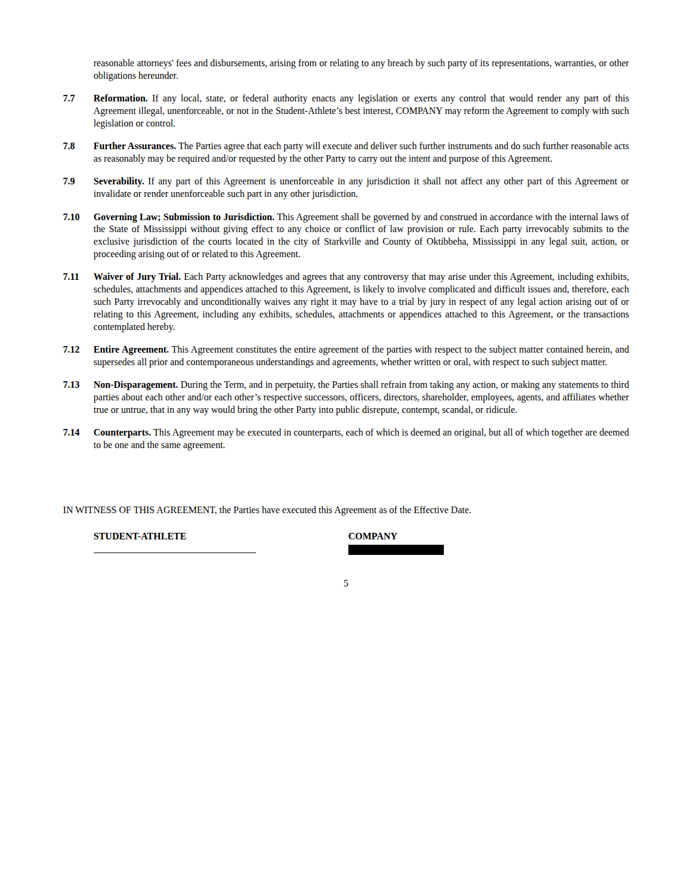reasonable attorneys' fees and disbursements, arising from or relating to any breach by such party of its representations, warranties, or other obligations hereunder.
7.7
Reformation. If any local, state, or federal authority enacts any legislation or exerts any control that would render any part of this Agreement illegal, unenforceable, or not in the Student-Athlete’s best interest, COMPANY may reform the Agreement to comply with such legislation or control.
7.8
Further Assurances. The Parties agree that each party will execute and deliver such further instruments and do such further reasonable acts as reasonably may be required and/or requested by the other Party to carry out the intent and purpose of this Agreement.
7.9
Severability. If any part of this Agreement is unenforceable in any jurisdiction it shall not affect any other part of this Agreement or invalidate or render unenforceable such part in any other jurisdiction.
7.10
Governing Law; Submission to Jurisdiction. This Agreement shall be governed by and construed in accordance with the internal laws of the State of Mississippi without giving effect to any choice or conflict of law provision or rule. Each party irrevocably submits to the exclusive jurisdiction of the courts located in the city of Starkville and County of Oktibbeha, Mississippi in any legal suit, action, or proceeding arising out of or related to this Agreement.
7.11
Waiver of Jury Trial. Each Party acknowledges and agrees that any controversy that may arise under this Agreement, including exhibits, schedules, attachments and appendices attached to this Agreement, is likely to involve complicated and difficult issues and, therefore, each such Party irrevocably and unconditionally waives any right it may have to a trial by jury in respect of any legal action arising out of or relating to this Agreement, including any exhibits, schedules, attachments or appendices attached to this Agreement, or the transactions contemplated hereby.
7.12
Entire Agreement. This Agreement constitutes the entire agreement of the parties with respect to the subject matter contained herein, and supersedes all prior and contemporaneous understandings and agreements, whether written or oral, with respect to such subject matter.
7.13
Non-Disparagement. During the Term, and in perpetuity, the Parties shall refrain from taking any action, or making any statements to third parties about each other and/or each other’s respective successors, officers, directors, shareholder, employees, agents, and affiliates whether true or untrue, that in any way would bring the other Party into public disrepute, contempt, scandal, or ridicule.
7.14
Counterparts. This Agreement may be executed in counterparts, each of which is deemed an original, but all of which together are deemed to be one and the same agreement.
IN WITNESS OF THIS AGREEMENT, the Parties have executed this Agreement as of the Effective Date.
| STUDENT-ATHLETE | COMPANY |
5